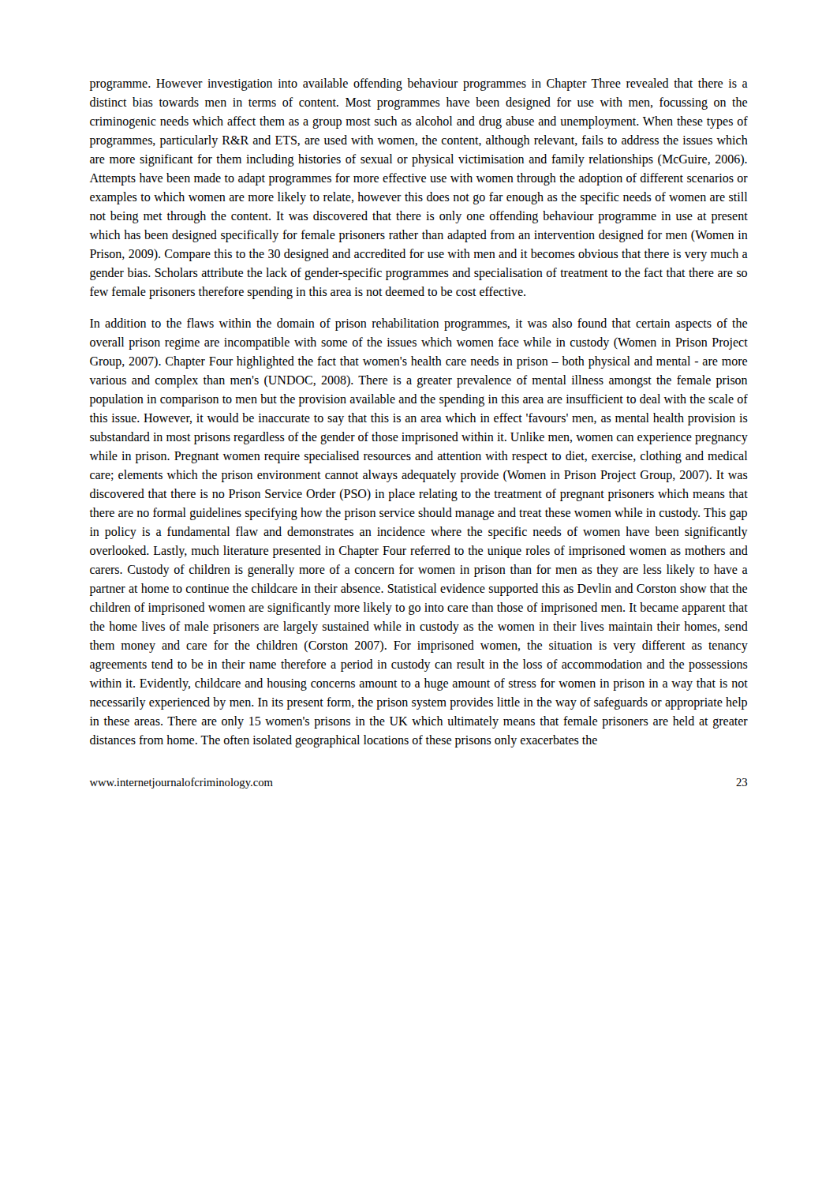programme. However investigation into available offending behaviour programmes in Chapter Three revealed that there is a distinct bias towards men in terms of content. Most programmes have been designed for use with men, focussing on the criminogenic needs which affect them as a group most such as alcohol and drug abuse and unemployment. When these types of programmes, particularly R&R and ETS, are used with women, the content, although relevant, fails to address the issues which are more significant for them including histories of sexual or physical victimisation and family relationships (McGuire, 2006). Attempts have been made to adapt programmes for more effective use with women through the adoption of different scenarios or examples to which women are more likely to relate, however this does not go far enough as the specific needs of women are still not being met through the content. It was discovered that there is only one offending behaviour programme in use at present which has been designed specifically for female prisoners rather than adapted from an intervention designed for men (Women in Prison, 2009). Compare this to the 30 designed and accredited for use with men and it becomes obvious that there is very much a gender bias. Scholars attribute the lack of gender-specific programmes and specialisation of treatment to the fact that there are so few female prisoners therefore spending in this area is not deemed to be cost effective.
In addition to the flaws within the domain of prison rehabilitation programmes, it was also found that certain aspects of the overall prison regime are incompatible with some of the issues which women face while in custody (Women in Prison Project Group, 2007). Chapter Four highlighted the fact that women's health care needs in prison – both physical and mental - are more various and complex than men's (UNDOC, 2008). There is a greater prevalence of mental illness amongst the female prison population in comparison to men but the provision available and the spending in this area are insufficient to deal with the scale of this issue. However, it would be inaccurate to say that this is an area which in effect 'favours' men, as mental health provision is substandard in most prisons regardless of the gender of those imprisoned within it. Unlike men, women can experience pregnancy while in prison. Pregnant women require specialised resources and attention with respect to diet, exercise, clothing and medical care; elements which the prison environment cannot always adequately provide (Women in Prison Project Group, 2007). It was discovered that there is no Prison Service Order (PSO) in place relating to the treatment of pregnant prisoners which means that there are no formal guidelines specifying how the prison service should manage and treat these women while in custody. This gap in policy is a fundamental flaw and demonstrates an incidence where the specific needs of women have been significantly overlooked. Lastly, much literature presented in Chapter Four referred to the unique roles of imprisoned women as mothers and carers. Custody of children is generally more of a concern for women in prison than for men as they are less likely to have a partner at home to continue the childcare in their absence. Statistical evidence supported this as Devlin and Corston show that the children of imprisoned women are significantly more likely to go into care than those of imprisoned men. It became apparent that the home lives of male prisoners are largely sustained while in custody as the women in their lives maintain their homes, send them money and care for the children (Corston 2007). For imprisoned women, the situation is very different as tenancy agreements tend to be in their name therefore a period in custody can result in the loss of accommodation and the possessions within it. Evidently, childcare and housing concerns amount to a huge amount of stress for women in prison in a way that is not necessarily experienced by men. In its present form, the prison system provides little in the way of safeguards or appropriate help in these areas. There are only 15 women's prisons in the UK which ultimately means that female prisoners are held at greater distances from home. The often isolated geographical locations of these prisons only exacerbates the
www.internetjournalofcriminology.com 23